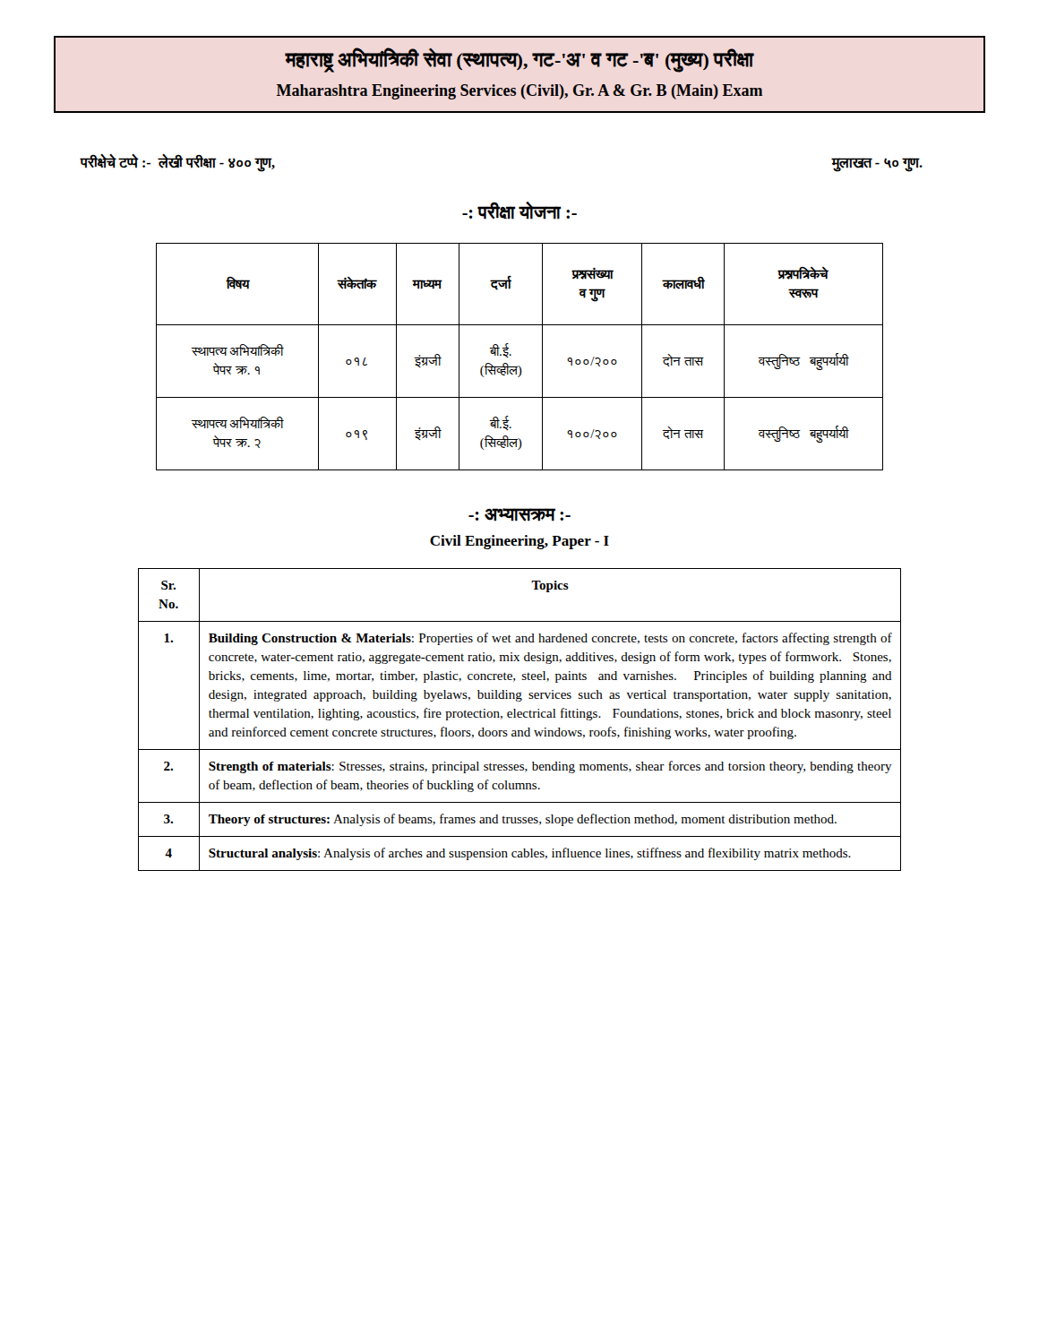महाराष्ट्र अभियांत्रिकी सेवा (स्थापत्य), गट-'अ' व गट -'ब' (मुख्य) परीक्षा
Maharashtra Engineering Services (Civil), Gr. A & Gr. B (Main) Exam
परीक्षेचे टप्पे :- लेखी परीक्षा - ४०० गुण,
मुलाखत - ५० गुण.
-: परीक्षा योजना :-
| विषय | संकेतांक | माध्यम | दर्जा | प्रश्नसंख्या व गुण | कालावधी | प्रश्नपत्रिकेचे स्वरूप |
| --- | --- | --- | --- | --- | --- | --- |
| स्थापत्य अभियांत्रिकी पेपर क्र. १ | ०१८ | इंग्रजी | बी.ई. (सिव्हील) | १००/२०० | दोन तास | वस्तुनिष्ठ बहुपर्यायी |
| स्थापत्य अभियांत्रिकी पेपर क्र. २ | ०१९ | इंग्रजी | बी.ई. (सिव्हील) | १००/२०० | दोन तास | वस्तुनिष्ठ बहुपर्यायी |
-: अभ्यासक्रम :-
Civil Engineering, Paper - I
| Sr. No. | Topics |
| --- | --- |
| 1. | Building Construction & Materials : Properties of wet and hardened concrete, tests on concrete, factors affecting strength of concrete, water-cement ratio, aggregate-cement ratio, mix design, additives, design of form work, types of formwork. Stones, bricks, cements, lime, mortar, timber, plastic, concrete, steel, paints and varnishes. Principles of building planning and design, integrated approach, building byelaws, building services such as vertical transportation, water supply sanitation, thermal ventilation, lighting, acoustics, fire protection, electrical fittings. Foundations, stones, brick and block masonry, steel and reinforced cement concrete structures, floors, doors and windows, roofs, finishing works, water proofing. |
| 2. | Strength of materials : Stresses, strains, principal stresses, bending moments, shear forces and torsion theory, bending theory of beam, deflection of beam, theories of buckling of columns. |
| 3. | Theory of structures: Analysis of beams, frames and trusses, slope deflection method, moment distribution method. |
| 4 | Structural analysis : Analysis of arches and suspension cables, influence lines, stiffness and flexibility matrix methods. |